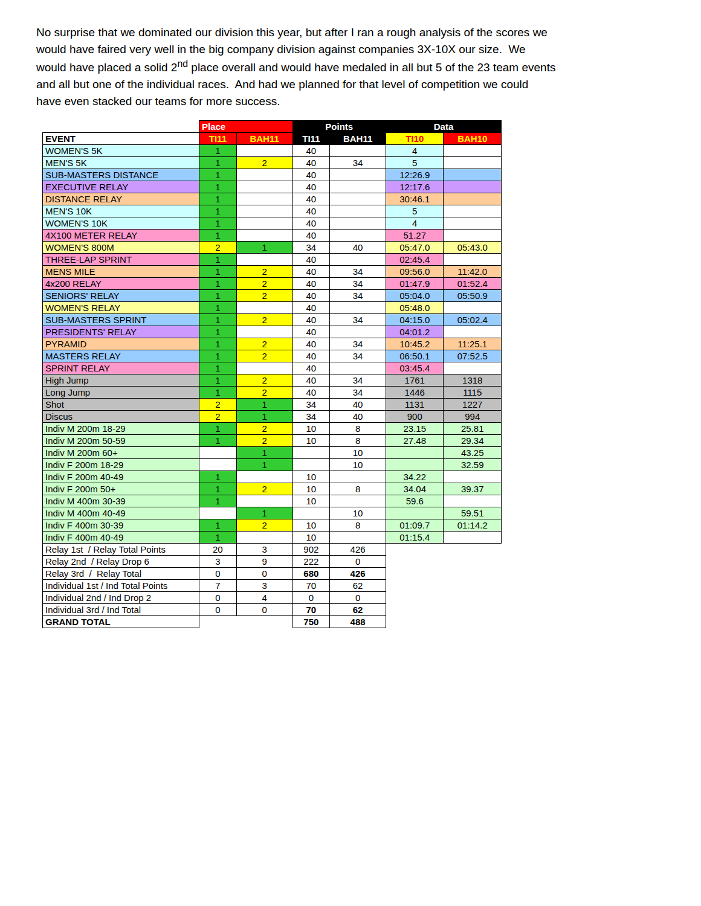No surprise that we dominated our division this year, but after I ran a rough analysis of the scores we would have faired very well in the big company division against companies 3X-10X our size. We would have placed a solid 2nd place overall and would have medaled in all but 5 of the 23 team events and all but one of the individual races. And had we planned for that level of competition we could have even stacked our teams for more success.
| | Place | Points | Data |
| EVENT | TI11 | BAH11 | TI11 | BAH11 | TI10 | BAH10 |
| WOMEN'S 5K | 1 | | 40 | | 4 | |
| MEN'S 5K | 1 | 2 | 40 | 34 | 5 | |
| SUB-MASTERS DISTANCE | 1 | | 40 | | 12:26.9 | |
| EXECUTIVE RELAY | 1 | | 40 | | 12:17.6 | |
| DISTANCE RELAY | 1 | | 40 | | 30:46.1 | |
| MEN'S 10K | 1 | | 40 | | 5 | |
| WOMEN'S 10K | 1 | | 40 | | 4 | |
| 4X100 METER RELAY | 1 | | 40 | | 51.27 | |
| WOMEN'S 800M | 2 | 1 | 34 | 40 | 05:47.0 | 05:43.0 |
| THREE-LAP SPRINT | 1 | | 40 | | 02:45.4 | |
| MENS MILE | 1 | 2 | 40 | 34 | 09:56.0 | 11:42.0 |
| 4x200 RELAY | 1 | 2 | 40 | 34 | 01:47.9 | 01:52.4 |
| SENIORS' RELAY | 1 | 2 | 40 | 34 | 05:04.0 | 05:50.9 |
| WOMEN'S RELAY | 1 | | 40 | | 05:48.0 | |
| SUB-MASTERS SPRINT | 1 | 2 | 40 | 34 | 04:15.0 | 05:02.4 |
| PRESIDENTS' RELAY | 1 | | 40 | | 04:01.2 | |
| PYRAMID | 1 | 2 | 40 | 34 | 10:45.2 | 11:25.1 |
| MASTERS RELAY | 1 | 2 | 40 | 34 | 06:50.1 | 07:52.5 |
| SPRINT RELAY | 1 | | 40 | | 03:45.4 | |
| High Jump | 1 | 2 | 40 | 34 | 1761 | 1318 |
| Long Jump | 1 | 2 | 40 | 34 | 1446 | 1115 |
| Shot | 2 | 1 | 34 | 40 | 1131 | 1227 |
| Discus | 2 | 1 | 34 | 40 | 900 | 994 |
| Indiv M 200m 18-29 | 1 | 2 | 10 | 8 | 23.15 | 25.81 |
| Indiv M 200m 50-59 | 1 | 2 | 10 | 8 | 27.48 | 29.34 |
| Indiv M 200m 60+ | | 1 | | 10 | | 43.25 |
| Indiv F 200m 18-29 | | 1 | | 10 | | 32.59 |
| Indiv F 200m 40-49 | 1 | | 10 | | 34.22 | |
| Indiv F 200m 50+ | 1 | 2 | 10 | 8 | 34.04 | 39.37 |
| Indiv M 400m 30-39 | 1 | | 10 | | 59.6 | |
| Indiv M 400m 40-49 | | 1 | | 10 | | 59.51 |
| Indiv F 400m 30-39 | 1 | 2 | 10 | 8 | 01:09.7 | 01:14.2 |
| Indiv F 400m 40-49 | 1 | | 10 | | 01:15.4 | |
| Relay 1st / Relay Total Points | 20 | 3 | 902 | 426 | | |
| Relay 2nd / Relay Drop 6 | 3 | 9 | 222 | 0 | | |
| Relay 3rd / Relay Total | 0 | 0 | 680 | 426 | | |
| Individual 1st / Ind Total Points | 7 | 3 | 70 | 62 | | |
| Individual 2nd / Ind Drop 2 | 0 | 4 | 0 | 0 | | |
| Individual 3rd / Ind Total | 0 | 0 | 70 | 62 | | |
| GRAND TOTAL | | | 750 | 488 | | |